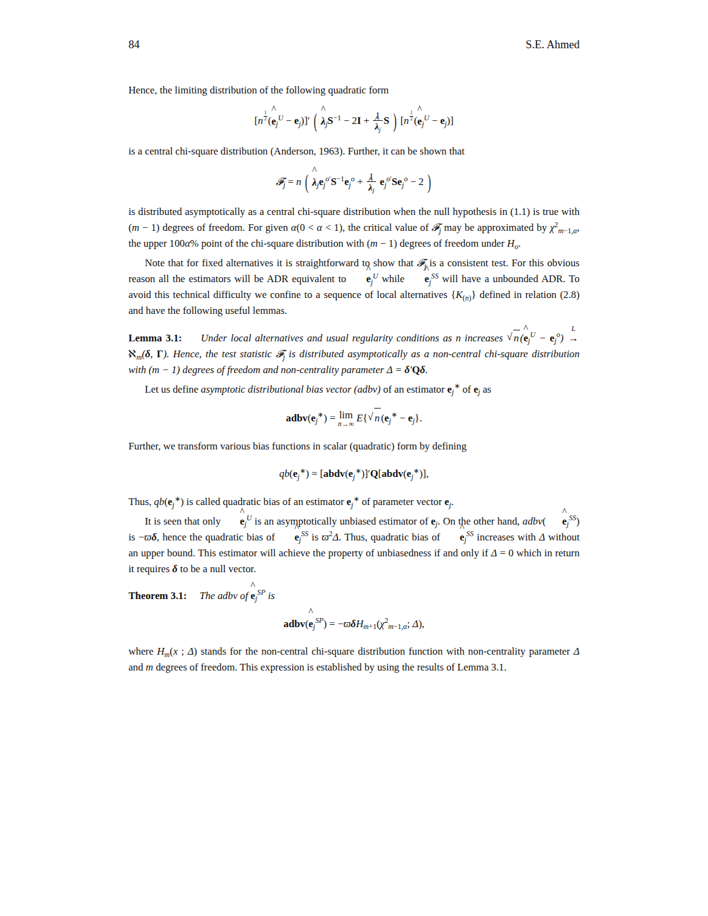84 S.E. Ahmed
Hence, the limiting distribution of the following quadratic form
[n12(^ejU − ej)]′ ( ^λjS−1 − 2I + 1^λj S ) [n12(^ejU − ej)]
is a central chi-square distribution (Anderson, 1963). Further, it can be shown that
𝓕j = n ( ^λjejo′S−1ejo + 1^λj ejo′Sejo − 2 )
is distributed asymptotically as a central chi-square distribution when the null hypothesis in (1.1) is true with (m − 1) degrees of freedom. For given α(0 < α < 1), the critical value of 𝓕j may be approximated by χ2m−1,α, the upper 100α% point of the chi-square distribution with (m − 1) degrees of freedom under Ho.
Note that for fixed alternatives it is straightforward to show that 𝓕j is a consistent test. For this obvious reason all the estimators will be ADR equivalent to ^ejU while ^ejSS will have a unbounded ADR. To avoid this technical difficulty we confine to a sequence of local alternatives {K(n)} defined in relation (2.8) and have the following useful lemmas.
Lemma 3.1 Under local alternatives and usual regularity conditions as n increases n(^ejU − ejo) L→ ℵm(δ, Γ). Hence, the test statistic 𝓕j is distributed asymptotically as a non-central chi-square distribution with (m − 1) degrees of freedom and non-centrality parameter Δ = δ′Qδ.
Let us define asymptotic distributional bias vector (adbv) of an estimator ej∗ of ej as
adbv(ej∗) = lim n→∞ E{n(ej∗ − ej}.
Further, we transform various bias functions in scalar (quadratic) form by defining
qb(ej∗) = [abdv(ej∗)]′Q[abdv(ej∗)],
Thus, qb(ej∗) is called quadratic bias of an estimator ej∗ of parameter vector ej.
It is seen that only ^ejU is an asymptotically unbiased estimator of ej. On the other hand, adbv(^ejSS) is −ϖδ, hence the quadratic bias of ^ejSS is ϖ2Δ. Thus, quadratic bias of ^ejSS increases with Δ without an upper bound. This estimator will achieve the property of unbiasedness if and only if Δ = 0 which in return it requires δ to be a null vector.
Theorem 3.1 The adbv of ^ejSP is
adbv(^ejSP) = −ϖδHm+1(χ2m−1,α; Δ),
where Hm(x ; Δ) stands for the non-central chi-square distribution function with non-centrality parameter Δ and m degrees of freedom. This expression is established by using the results of Lemma 3.1.